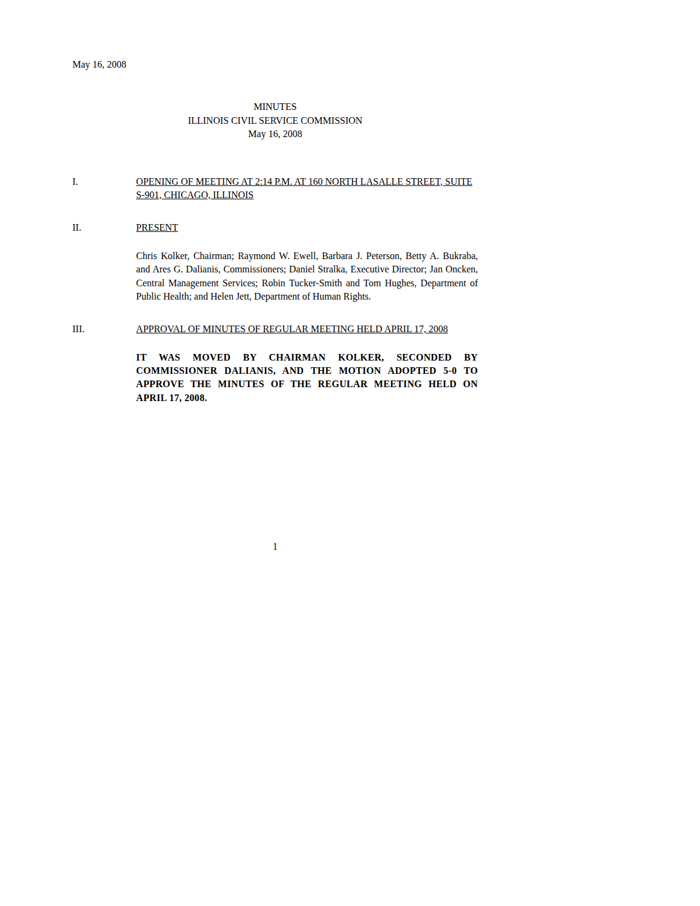May 16, 2008
MINUTES
ILLINOIS CIVIL SERVICE COMMISSION
May 16, 2008
I.
OPENING OF MEETING AT 2:14 P.M. AT 160 NORTH LASALLE STREET, SUITE S-901, CHICAGO, ILLINOIS
II.
PRESENT
Chris Kolker, Chairman; Raymond W. Ewell, Barbara J. Peterson, Betty A. Bukraba, and Ares G. Dalianis, Commissioners; Daniel Stralka, Executive Director; Jan Oncken, Central Management Services; Robin Tucker-Smith and Tom Hughes, Department of Public Health; and Helen Jett, Department of Human Rights.
III.
APPROVAL OF MINUTES OF REGULAR MEETING HELD APRIL 17, 2008
IT WAS MOVED BY CHAIRMAN KOLKER, SECONDED BY COMMISSIONER DALIANIS, AND THE MOTION ADOPTED 5-0 TO APPROVE THE MINUTES OF THE REGULAR MEETING HELD ON APRIL 17, 2008.
1